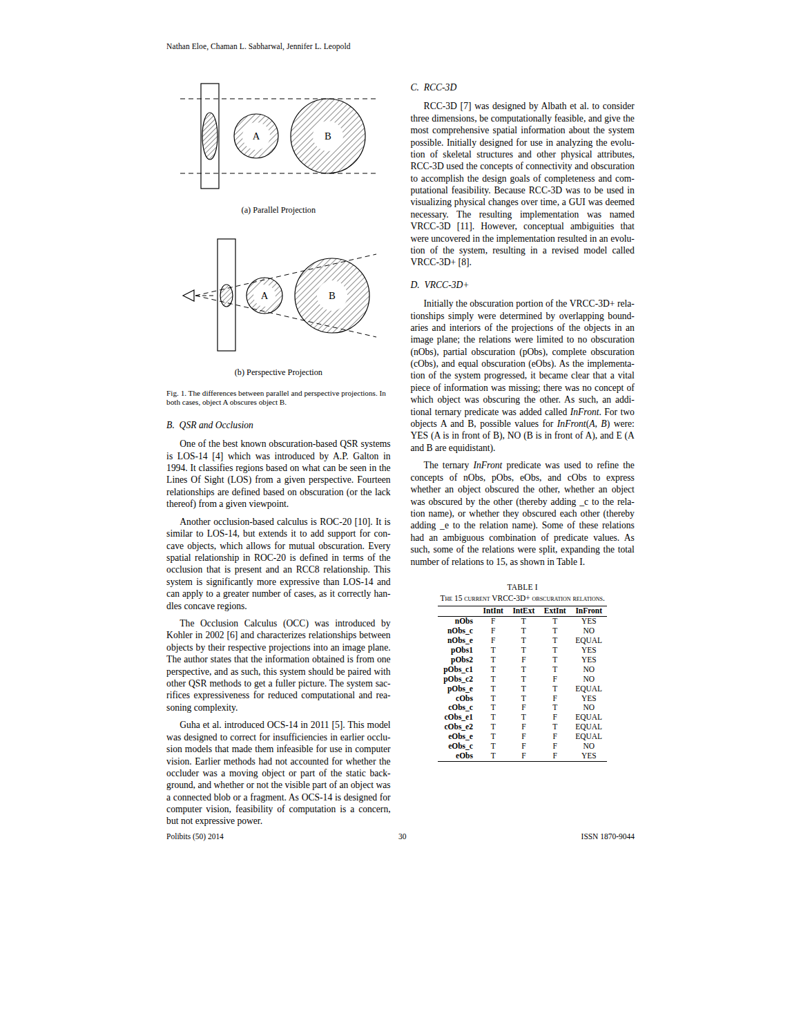Nathan Eloe, Chaman L. Sabharwal, Jennifer L. Leopold
A B
(a) Parallel Projection
A B
(b) Perspective Projection
Fig. 1. The differences between parallel and perspective projections. In both cases, object A obscures object B.
B. QSR and Occlusion
One of the best known obscuration-based QSR systems is LOS-14 [4] which was introduced by A.P. Galton in 1994. It classifies regions based on what can be seen in the Lines Of Sight (LOS) from a given perspective. Fourteen relationships are defined based on obscuration (or the lack thereof) from a given viewpoint.
Another occlusion-based calculus is ROC-20 [10]. It is similar to LOS-14, but extends it to add support for concave objects, which allows for mutual obscuration. Every spatial relationship in ROC-20 is defined in terms of the occlusion that is present and an RCC8 relationship. This system is significantly more expressive than LOS-14 and can apply to a greater number of cases, as it correctly handles concave regions.
The Occlusion Calculus (OCC) was introduced by Kohler in 2002 [6] and characterizes relationships between objects by their respective projections into an image plane. The author states that the information obtained is from one perspective, and as such, this system should be paired with other QSR methods to get a fuller picture. The system sacrifices expressiveness for reduced computational and reasoning complexity.
Guha et al. introduced OCS-14 in 2011 [5]. This model was designed to correct for insufficiencies in earlier occlusion models that made them infeasible for use in computer vision. Earlier methods had not accounted for whether the occluder was a moving object or part of the static background, and whether or not the visible part of an object was a connected blob or a fragment. As OCS-14 is designed for computer vision, feasibility of computation is a concern, but not expressive power.
C. RCC-3D
RCC-3D [7] was designed by Albath et al. to consider three dimensions, be computationally feasible, and give the most comprehensive spatial information about the system possible. Initially designed for use in analyzing the evolution of skeletal structures and other physical attributes, RCC-3D used the concepts of connectivity and obscuration to accomplish the design goals of completeness and computational feasibility. Because RCC-3D was to be used in visualizing physical changes over time, a GUI was deemed necessary. The resulting implementation was named VRCC-3D [11]. However, conceptual ambiguities that were uncovered in the implementation resulted in an evolution of the system, resulting in a revised model called VRCC-3D+ [8].
D. VRCC-3D+
Initially the obscuration portion of the VRCC-3D+ relationships simply were determined by overlapping boundaries and interiors of the projections of the objects in an image plane; the relations were limited to no obscuration (nObs), partial obscuration (pObs), complete obscuration (cObs), and equal obscuration (eObs). As the implementation of the system progressed, it became clear that a vital piece of information was missing; there was no concept of which object was obscuring the other. As such, an additional ternary predicate was added called InFront. For two objects A and B, possible values for InFront(A, B) were: YES (A is in front of B), NO (B is in front of A), and E (A and B are equidistant).
The ternary InFront predicate was used to refine the concepts of nObs, pObs, eObs, and cObs to express whether an object obscured the other, whether an object was obscured by the other (thereby adding _c to the relation name), or whether they obscured each other (thereby adding _e to the relation name). Some of these relations had an ambiguous combination of predicate values. As such, some of the relations were split, expanding the total number of relations to 15, as shown in Table I.
TABLE I
The 15 current VRCC-3D+ obscuration relations.
| | IntInt | IntExt | ExtInt | InFront |
| --- | --- | --- | --- | --- |
| nObs | F | T | T | YES |
| nObs_c | F | T | T | NO |
| nObs_e | F | T | T | EQUAL |
| pObs1 | T | T | T | YES |
| pObs2 | T | F | T | YES |
| pObs_c1 | T | T | T | NO |
| pObs_c2 | T | T | F | NO |
| pObs_e | T | T | T | EQUAL |
| cObs | T | T | F | YES |
| cObs_c | T | F | T | NO |
| cObs_e1 | T | T | F | EQUAL |
| cObs_e2 | T | F | T | EQUAL |
| eObs_e | T | F | F | EQUAL |
| eObs_c | T | F | F | NO |
| eObs | T | F | F | YES |
Polibits (50) 2014
30
ISSN 1870-9044